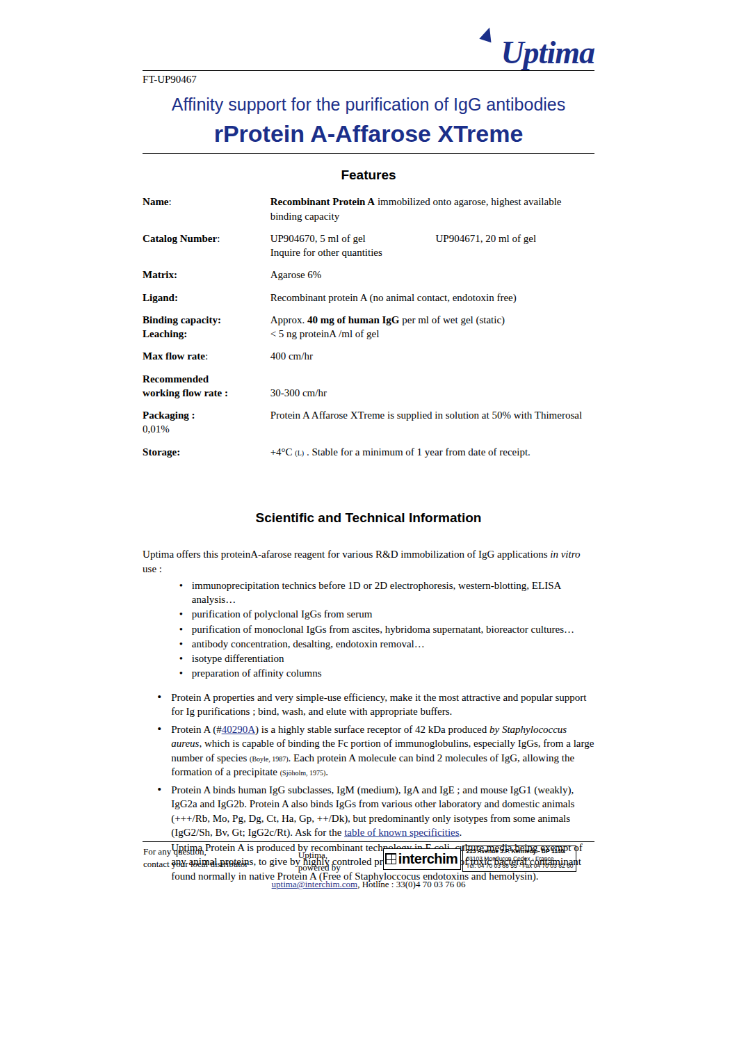Uptima
FT-UP90467
Affinity support for the purification of IgG antibodies
rProtein A-Affarose XTreme
Features
| Name : | Recombinant Protein A immobilized onto agarose, highest available binding capacity |
| Catalog Number : | UP904670, 5 ml of gel UP904671, 20 ml of gel Inquire for other quantities |
| Matrix: | Agarose 6% |
| Ligand: | Recombinant protein A (no animal contact, endotoxin free) |
| Binding capacity: Leaching: | Approx. 40 mg of human IgG per ml of wet gel (static) < 5 ng proteinA /ml of gel |
| Max flow rate : | 400 cm/hr |
| Recommended working flow rate : | 30-300 cm/hr |
| Packaging : 0,01% | Protein A Affarose XTreme is supplied in solution at 50% with Thimerosal |
| Storage: | +4°C (L) . Stable for a minimum of 1 year from date of receipt. |
Scientific and Technical Information
Uptima offers this proteinA-afarose reagent for various R&D immobilization of IgG applications in vitro use :
immunoprecipitation technics before 1D or 2D electrophoresis, western-blotting, ELISA analysis…
purification of polyclonal IgGs from serum
purification of monoclonal IgGs from ascites, hybridoma supernatant, bioreactor cultures…
antibody concentration, desalting, endotoxin removal…
isotype differentiation
preparation of affinity columns
Protein A properties and very simple-use efficiency, make it the most attractive and popular support for Ig purifications ; bind, wash, and elute with appropriate buffers.
Protein A (#40290A) is a highly stable surface receptor of 42 kDa produced by Staphylococcus aureus, which is capable of binding the Fc portion of immunoglobulins, especially IgGs, from a large number of species (Boyle, 1987). Each protein A molecule can bind 2 molecules of IgG, allowing the formation of a precipitate (Sjöholm, 1975).
Protein A binds human IgG subclasses, IgM (medium), IgA and IgE ; and mouse IgG1 (weakly), IgG2a and IgG2b. Protein A also binds IgGs from various other laboratory and domestic animals (+++/Rb, Mo, Pg, Dg, Ct, Ha, Gp, ++/Dk), but predominantly only isotypes from some animals (IgG2/Sh, Bv, Gt; IgG2c/Rt). Ask for the table of known specificities.
Uptima Protein A is produced by recombinant technology in E.coli, culture media being exempt of any animal proteins, to give by highly controled procedure devoided of toxic bacteral contaminant found normally in native Protein A (Free of Staphyloccocus endotoxins and hemolysin).
| For any question, contact your local distributor | Uptima, powered by | interchim 213 Avenue J.F. Kennedy - BP 1140 03103 Montluçon Cedex - France Tél. 04 70 03 88 55 - Fax 04 70 03 82 60 |
uptima@interchim.com, Hotline : 33(0)4 70 03 76 06